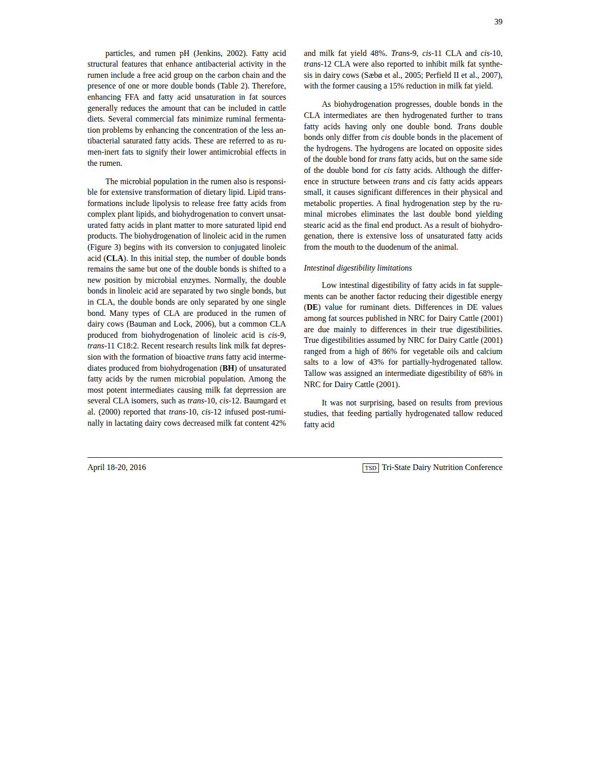39
particles, and rumen pH (Jenkins, 2002). Fatty acid structural features that enhance antibacterial activity in the rumen include a free acid group on the carbon chain and the presence of one or more double bonds (Table 2). Therefore, enhancing FFA and fatty acid unsaturation in fat sources generally reduces the amount that can be included in cattle diets. Several commercial fats minimize ruminal fermentation problems by enhancing the concentration of the less antibacterial saturated fatty acids. These are referred to as rumen-inert fats to signify their lower antimicrobial effects in the rumen.
The microbial population in the rumen also is responsible for extensive transformation of dietary lipid. Lipid transformations include lipolysis to release free fatty acids from complex plant lipids, and biohydrogenation to convert unsaturated fatty acids in plant matter to more saturated lipid end products. The biohydrogenation of linoleic acid in the rumen (Figure 3) begins with its conversion to conjugated linoleic acid (CLA). In this initial step, the number of double bonds remains the same but one of the double bonds is shifted to a new position by microbial enzymes. Normally, the double bonds in linoleic acid are separated by two single bonds, but in CLA, the double bonds are only separated by one single bond. Many types of CLA are produced in the rumen of dairy cows (Bauman and Lock, 2006), but a common CLA produced from biohydrogenation of linoleic acid is cis-9, trans-11 C18:2. Recent research results link milk fat depression with the formation of bioactive trans fatty acid intermediates produced from biohydrogenation (BH) of unsaturated fatty acids by the rumen microbial population. Among the most potent intermediates causing milk fat deprression are several CLA isomers, such as trans-10, cis-12. Baumgard et al. (2000) reported that trans-10, cis-12 infused post-ruminally in lactating dairy cows decreased milk fat content 42% and milk fat yield 48%. Trans-9, cis-11 CLA and cis-10, trans-12 CLA were also reported to inhibit milk fat synthesis in dairy cows (Sæbø et al., 2005; Perfield II et al., 2007), with the former causing a 15% reduction in milk fat yield.
As biohydrogenation progresses, double bonds in the CLA intermediates are then hydrogenated further to trans fatty acids having only one double bond. Trans double bonds only differ from cis double bonds in the placement of the hydrogens. The hydrogens are located on opposite sides of the double bond for trans fatty acids, but on the same side of the double bond for cis fatty acids. Although the difference in structure between trans and cis fatty acids appears small, it causes significant differences in their physical and metabolic properties. A final hydrogenation step by the ruminal microbes eliminates the last double bond yielding stearic acid as the final end product. As a result of biohydrogenation, there is extensive loss of unsaturated fatty acids from the mouth to the duodenum of the animal.
Intestinal digestibility limitations
Low intestinal digestibility of fatty acids in fat supplements can be another factor reducing their digestible energy (DE) value for ruminant diets. Differences in DE values among fat sources published in NRC for Dairy Cattle (2001) are due mainly to differences in their true digestibilities. True digestibilities assumed by NRC for Dairy Cattle (2001) ranged from a high of 86% for vegetable oils and calcium salts to a low of 43% for partially-hydrogenated tallow. Tallow was assigned an intermediate digestibility of 68% in NRC for Dairy Cattle (2001).
It was not surprising, based on results from previous studies, that feeding partially hydrogenated tallow reduced fatty acid
April 18-20, 2016
TSDTri-State Dairy Nutrition Conference